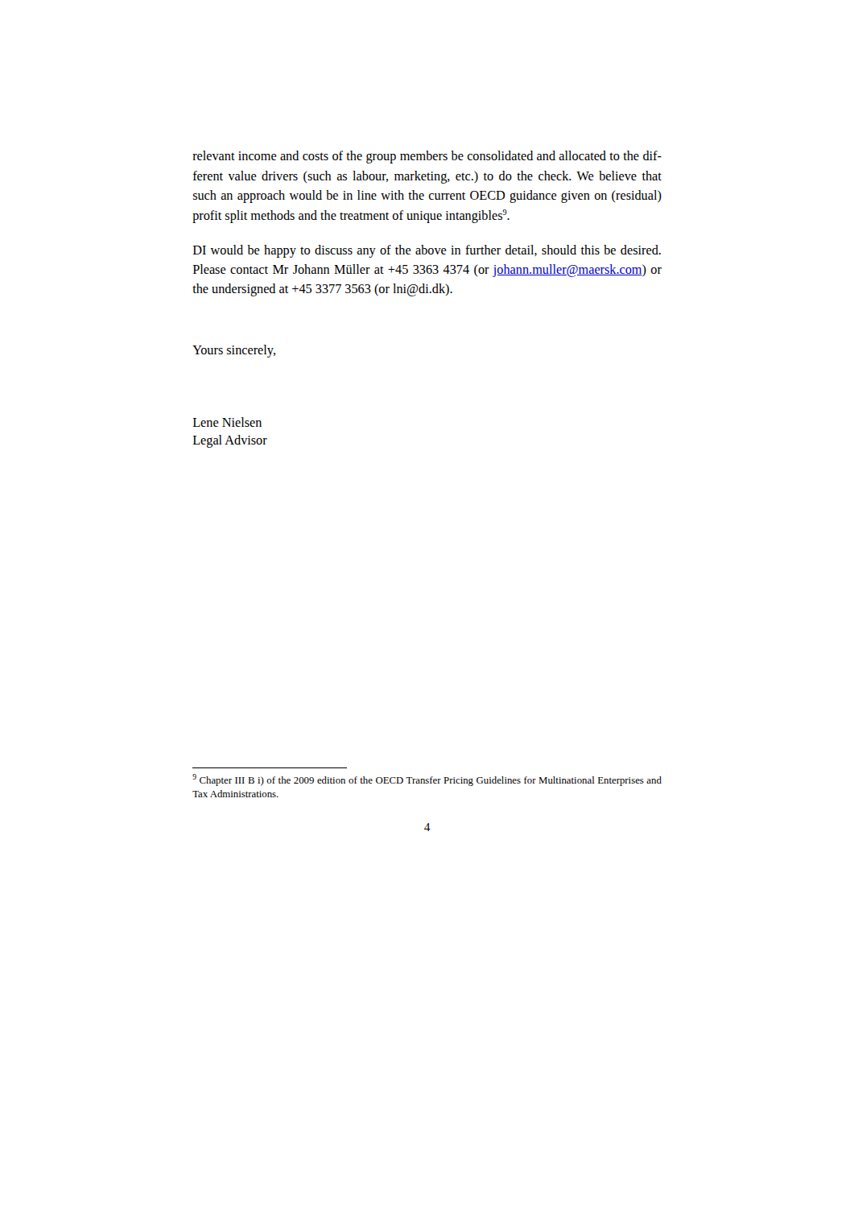relevant income and costs of the group members be consolidated and allocated to the different value drivers (such as labour, marketing, etc.) to do the check. We believe that such an approach would be in line with the current OECD guidance given on (residual) profit split methods and the treatment of unique intangibles9.
DI would be happy to discuss any of the above in further detail, should this be desired. Please contact Mr Johann Müller at +45 3363 4374 (or johann.muller@maersk.com) or the undersigned at +45 3377 3563 (or lni@di.dk).
Yours sincerely,
Lene Nielsen
Legal Advisor
9 Chapter III B i) of the 2009 edition of the OECD Transfer Pricing Guidelines for Multinational Enterprises and Tax Administrations.
4